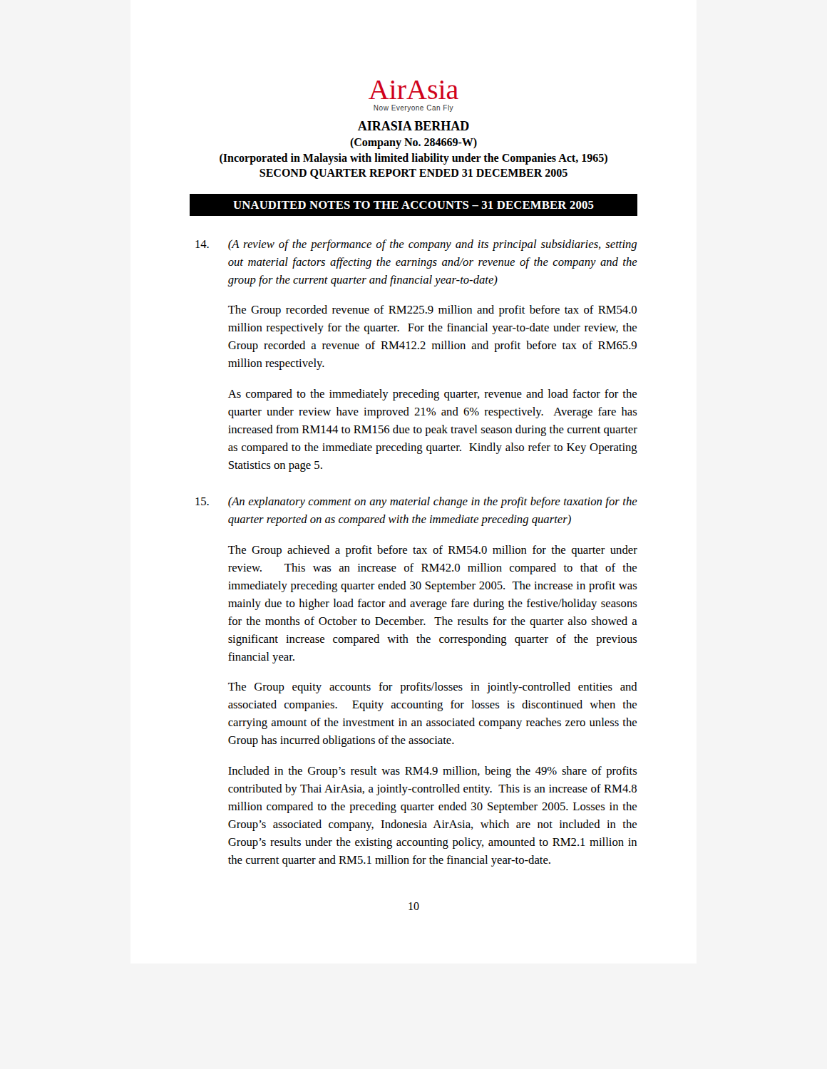AirAsia
Now Everyone Can Fly
AIRASIA BERHAD
(Company No. 284669-W)
(Incorporated in Malaysia with limited liability under the Companies Act, 1965)
SECOND QUARTER REPORT ENDED 31 DECEMBER 2005
UNAUDITED NOTES TO THE ACCOUNTS – 31 DECEMBER 2005
14.
(A review of the performance of the company and its principal subsidiaries, setting out material factors affecting the earnings and/or revenue of the company and the group for the current quarter and financial year-to-date)
The Group recorded revenue of RM225.9 million and profit before tax of RM54.0 million respectively for the quarter. For the financial year-to-date under review, the Group recorded a revenue of RM412.2 million and profit before tax of RM65.9 million respectively.
As compared to the immediately preceding quarter, revenue and load factor for the quarter under review have improved 21% and 6% respectively. Average fare has increased from RM144 to RM156 due to peak travel season during the current quarter as compared to the immediate preceding quarter. Kindly also refer to Key Operating Statistics on page 5.
15.
(An explanatory comment on any material change in the profit before taxation for the quarter reported on as compared with the immediate preceding quarter)
The Group achieved a profit before tax of RM54.0 million for the quarter under review. This was an increase of RM42.0 million compared to that of the immediately preceding quarter ended 30 September 2005. The increase in profit was mainly due to higher load factor and average fare during the festive/holiday seasons for the months of October to December. The results for the quarter also showed a significant increase compared with the corresponding quarter of the previous financial year.
The Group equity accounts for profits/losses in jointly-controlled entities and associated companies. Equity accounting for losses is discontinued when the carrying amount of the investment in an associated company reaches zero unless the Group has incurred obligations of the associate.
Included in the Group’s result was RM4.9 million, being the 49% share of profits contributed by Thai AirAsia, a jointly-controlled entity. This is an increase of RM4.8 million compared to the preceding quarter ended 30 September 2005. Losses in the Group’s associated company, Indonesia AirAsia, which are not included in the Group’s results under the existing accounting policy, amounted to RM2.1 million in the current quarter and RM5.1 million for the financial year-to-date.
10